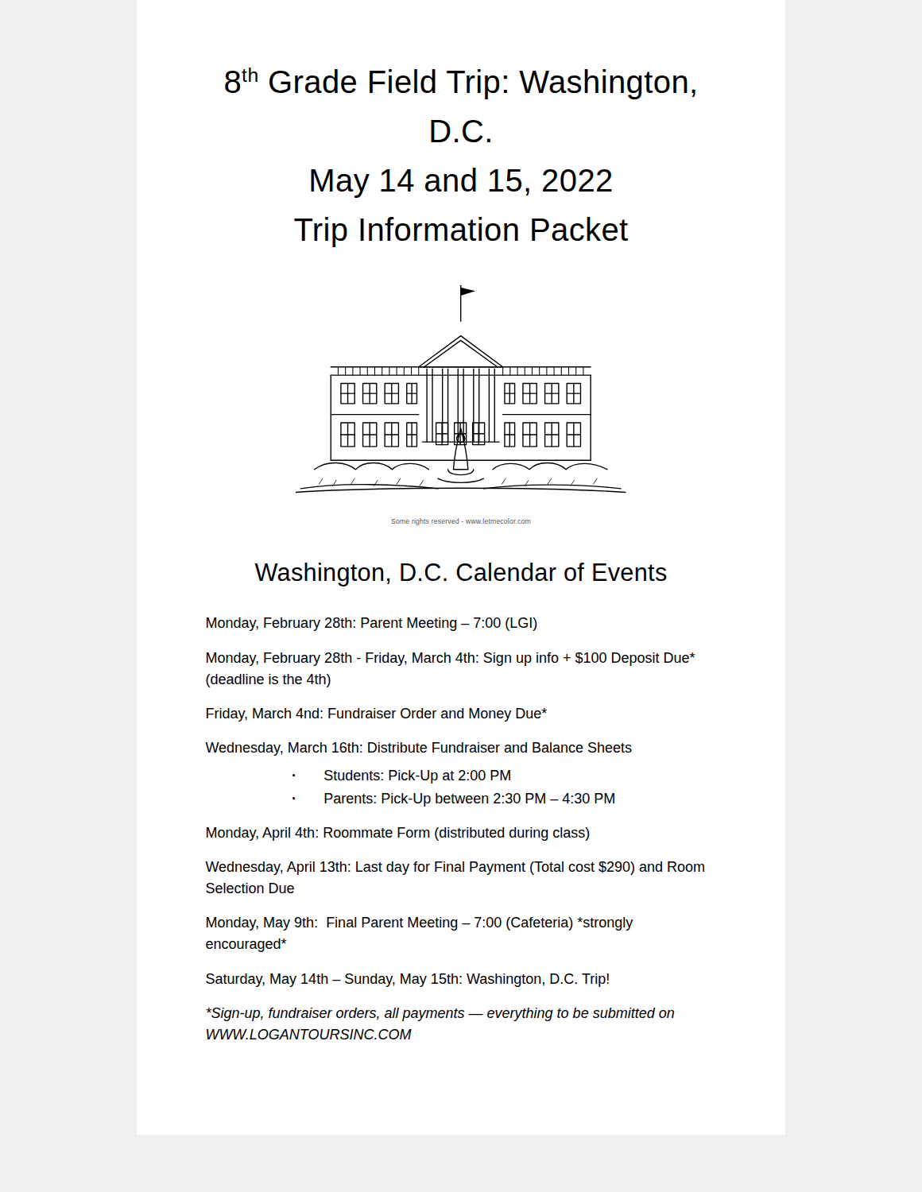8th Grade Field Trip: Washington, D.C.
May 14 and 15, 2022
Trip Information Packet
Some rights reserved - www.letmecolor.com
Washington, D.C. Calendar of Events
Monday, February 28th: Parent Meeting – 7:00 (LGI)
Monday, February 28th - Friday, March 4th: Sign up info + $100 Deposit Due* (deadline is the 4th)
Friday, March 4nd: Fundraiser Order and Money Due*
Wednesday, March 16th: Distribute Fundraiser and Balance Sheets
Students: Pick-Up at 2:00 PM
Parents: Pick-Up between 2:30 PM – 4:30 PM
Monday, April 4th: Roommate Form (distributed during class)
Wednesday, April 13th: Last day for Final Payment (Total cost $290) and Room Selection Due
Monday, May 9th: Final Parent Meeting – 7:00 (Cafeteria) *strongly encouraged*
Saturday, May 14th – Sunday, May 15th: Washington, D.C. Trip!
*Sign-up, fundraiser orders, all payments — everything to be submitted on WWW.LOGANTOURSINC.COM